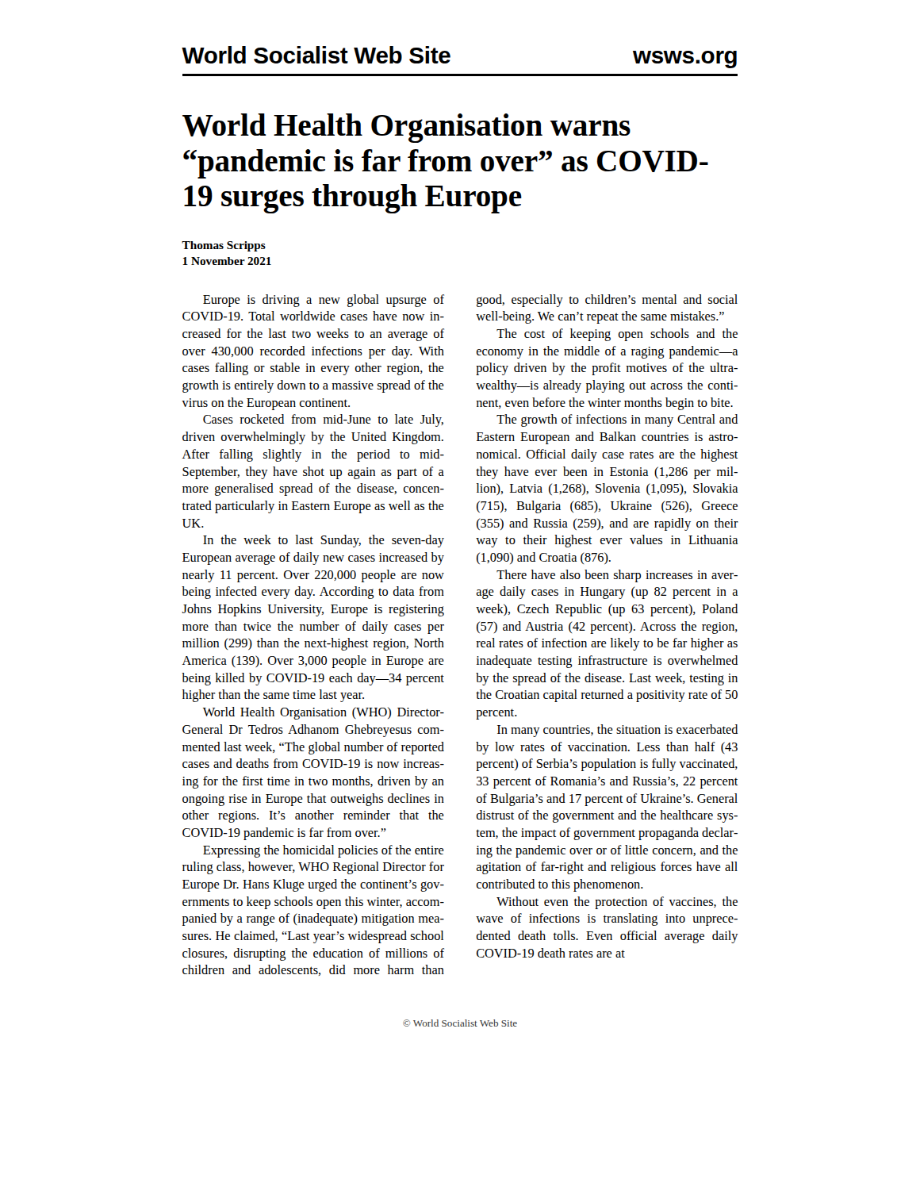World Socialist Web Site wsws.org
World Health Organisation warns “pandemic is far from over” as COVID-19 surges through Europe
Thomas Scripps 1 November 2021
Europe is driving a new global upsurge of COVID-19. Total worldwide cases have now increased for the last two weeks to an average of over 430,000 recorded infections per day. With cases falling or stable in every other region, the growth is entirely down to a massive spread of the virus on the European continent.
Cases rocketed from mid-June to late July, driven overwhelmingly by the United Kingdom. After falling slightly in the period to mid-September, they have shot up again as part of a more generalised spread of the disease, concentrated particularly in Eastern Europe as well as the UK.
In the week to last Sunday, the seven-day European average of daily new cases increased by nearly 11 percent. Over 220,000 people are now being infected every day. According to data from Johns Hopkins University, Europe is registering more than twice the number of daily cases per million (299) than the next-highest region, North America (139). Over 3,000 people in Europe are being killed by COVID-19 each day—34 percent higher than the same time last year.
World Health Organisation (WHO) Director-General Dr Tedros Adhanom Ghebreyesus commented last week, “The global number of reported cases and deaths from COVID-19 is now increasing for the first time in two months, driven by an ongoing rise in Europe that outweighs declines in other regions. It’s another reminder that the COVID-19 pandemic is far from over.”
Expressing the homicidal policies of the entire ruling class, however, WHO Regional Director for Europe Dr. Hans Kluge urged the continent’s governments to keep schools open this winter, accompanied by a range of (inadequate) mitigation measures. He claimed, “Last year’s widespread school closures, disrupting the education of millions of children and adolescents, did more harm than good, especially to children’s mental and social well-being. We can’t repeat the same mistakes.”
The cost of keeping open schools and the economy in the middle of a raging pandemic—a policy driven by the profit motives of the ultra-wealthy—is already playing out across the continent, even before the winter months begin to bite.
The growth of infections in many Central and Eastern European and Balkan countries is astronomical. Official daily case rates are the highest they have ever been in Estonia (1,286 per million), Latvia (1,268), Slovenia (1,095), Slovakia (715), Bulgaria (685), Ukraine (526), Greece (355) and Russia (259), and are rapidly on their way to their highest ever values in Lithuania (1,090) and Croatia (876).
There have also been sharp increases in average daily cases in Hungary (up 82 percent in a week), Czech Republic (up 63 percent), Poland (57) and Austria (42 percent). Across the region, real rates of infection are likely to be far higher as inadequate testing infrastructure is overwhelmed by the spread of the disease. Last week, testing in the Croatian capital returned a positivity rate of 50 percent.
In many countries, the situation is exacerbated by low rates of vaccination. Less than half (43 percent) of Serbia’s population is fully vaccinated, 33 percent of Romania’s and Russia’s, 22 percent of Bulgaria’s and 17 percent of Ukraine’s. General distrust of the government and the healthcare system, the impact of government propaganda declaring the pandemic over or of little concern, and the agitation of far-right and religious forces have all contributed to this phenomenon.
Without even the protection of vaccines, the wave of infections is translating into unprecedented death tolls. Even official average daily COVID-19 death rates are at
© World Socialist Web Site